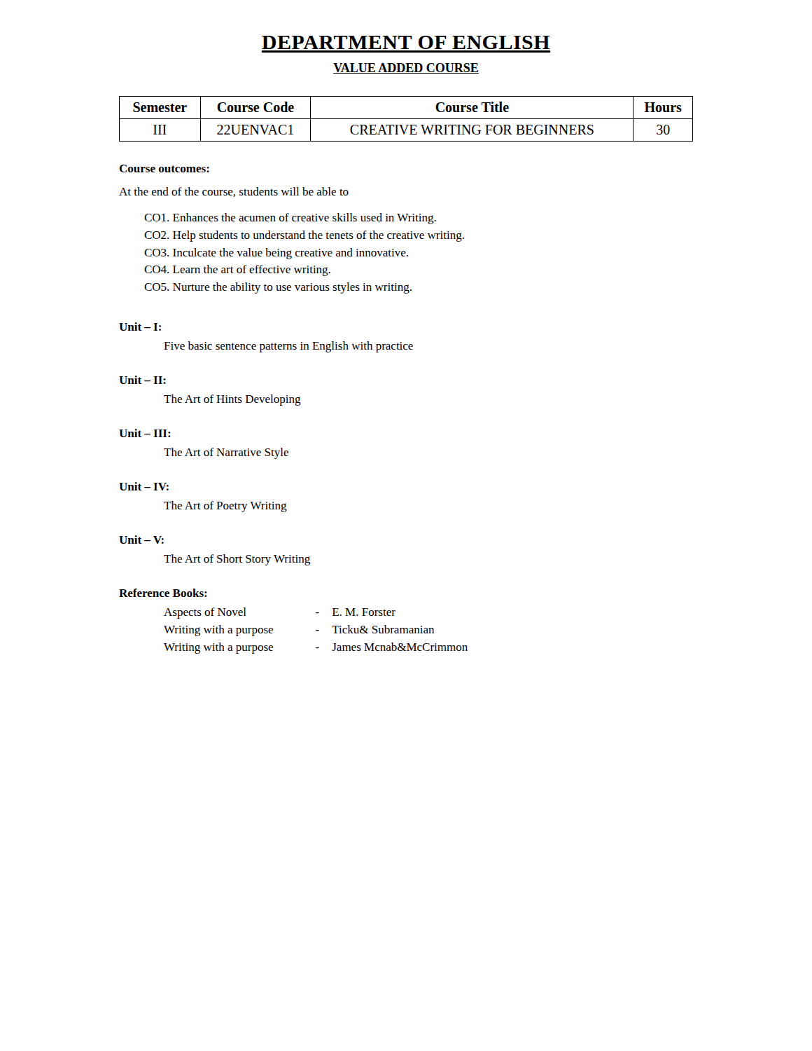DEPARTMENT OF ENGLISH
VALUE ADDED COURSE
| Semester | Course Code | Course Title | Hours |
| --- | --- | --- | --- |
| III | 22UENVAC1 | CREATIVE WRITING FOR BEGINNERS | 30 |
Course outcomes:
At the end of the course, students will be able to
CO1. Enhances the acumen of creative skills used in Writing.
CO2. Help students to understand the tenets of the creative writing.
CO3. Inculcate the value being creative and innovative.
CO4. Learn the art of effective writing.
CO5. Nurture the ability to use various styles in writing.
Unit – I:
Five basic sentence patterns in English with practice
Unit – II:
The Art of Hints Developing
Unit – III:
The Art of Narrative Style
Unit – IV:
The Art of Poetry Writing
Unit – V:
The Art of Short Story Writing
Reference Books:
| Aspects of Novel | - | E. M. Forster |
| Writing with a purpose | - | Ticku& Subramanian |
| Writing with a purpose | - | James Mcnab&McCrimmon |